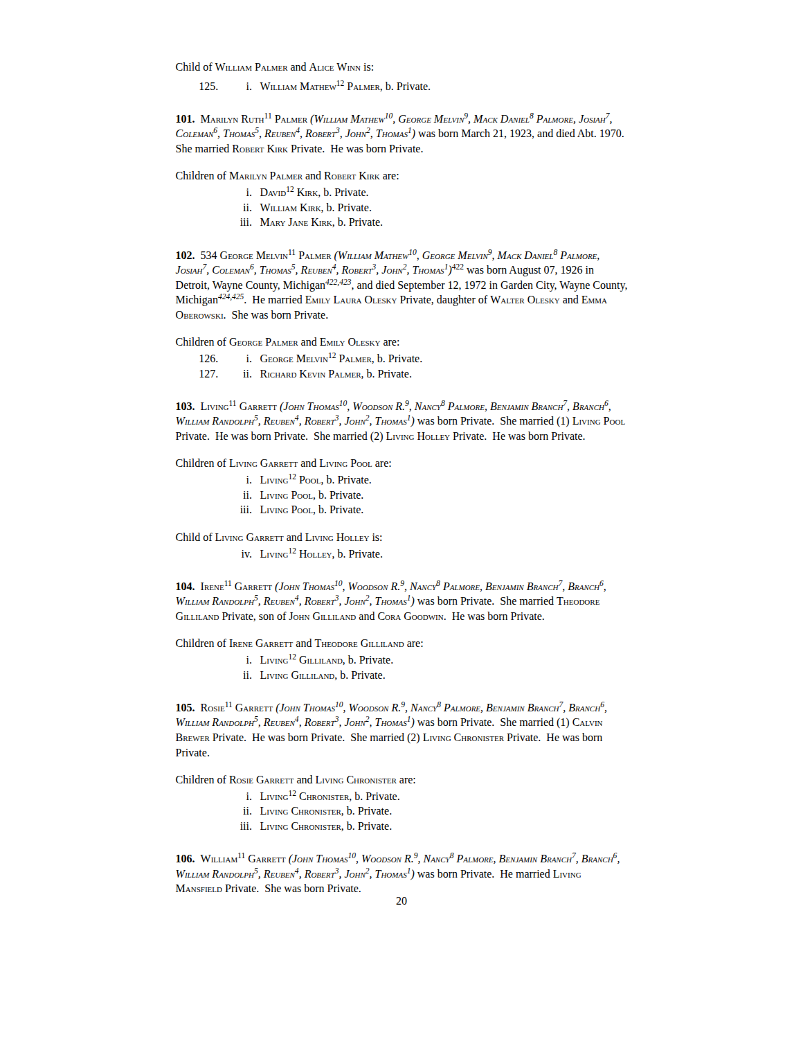Child of William Palmer and Alice Winn is:
125. i. William Mathew12 Palmer, b. Private.
101. Marilyn Ruth11 Palmer (William Mathew10, George Melvin9, Mack Daniel8 Palmore, Josiah7, Coleman6, Thomas5, Reuben4, Robert3, John2, Thomas1) was born March 21, 1923, and died Abt. 1970. She married Robert Kirk Private. He was born Private.
Children of Marilyn Palmer and Robert Kirk are:
i. David12 Kirk, b. Private.
ii. William Kirk, b. Private.
iii. Mary Jane Kirk, b. Private.
102. 534 George Melvin11 Palmer (William Mathew10, George Melvin9, Mack Daniel8 Palmore, Josiah7, Coleman6, Thomas5, Reuben4, Robert3, John2, Thomas1)422 was born August 07, 1926 in Detroit, Wayne County, Michigan422,423, and died September 12, 1972 in Garden City, Wayne County, Michigan424,425. He married Emily Laura Olesky Private, daughter of Walter Olesky and Emma Oberowski. She was born Private.
Children of George Palmer and Emily Olesky are:
126. i. George Melvin12 Palmer, b. Private.
127. ii. Richard Kevin Palmer, b. Private.
103. Living11 Garrett (John Thomas10, Woodson R.9, Nancy8 Palmore, Benjamin Branch7, Branch6, William Randolph5, Reuben4, Robert3, John2, Thomas1) was born Private. She married (1) Living Pool Private. He was born Private. She married (2) Living Holley Private. He was born Private.
Children of Living Garrett and Living Pool are:
i. Living12 Pool, b. Private.
ii. Living Pool, b. Private.
iii. Living Pool, b. Private.
Child of Living Garrett and Living Holley is:
iv. Living12 Holley, b. Private.
104. Irene11 Garrett (John Thomas10, Woodson R.9, Nancy8 Palmore, Benjamin Branch7, Branch6, William Randolph5, Reuben4, Robert3, John2, Thomas1) was born Private. She married Theodore Gilliland Private, son of John Gilliland and Cora Goodwin. He was born Private.
Children of Irene Garrett and Theodore Gilliland are:
i. Living12 Gilliland, b. Private.
ii. Living Gilliland, b. Private.
105. Rosie11 Garrett (John Thomas10, Woodson R.9, Nancy8 Palmore, Benjamin Branch7, Branch6, William Randolph5, Reuben4, Robert3, John2, Thomas1) was born Private. She married (1) Calvin Brewer Private. He was born Private. She married (2) Living Chronister Private. He was born Private.
Children of Rosie Garrett and Living Chronister are:
i. Living12 Chronister, b. Private.
ii. Living Chronister, b. Private.
iii. Living Chronister, b. Private.
106. William11 Garrett (John Thomas10, Woodson R.9, Nancy8 Palmore, Benjamin Branch7, Branch6, William Randolph5, Reuben4, Robert3, John2, Thomas1) was born Private. He married Living Mansfield Private. She was born Private.
20